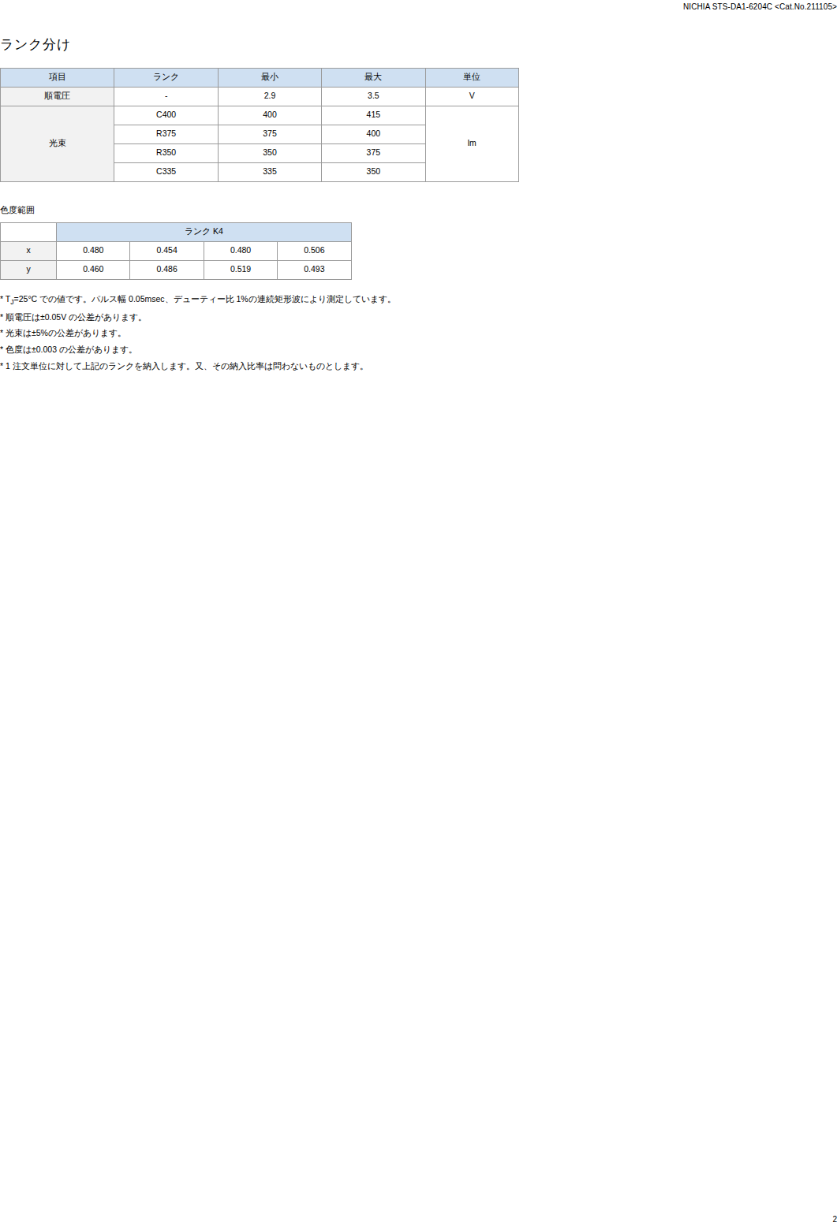NICHIA STS-DA1-6204C <Cat.No.211105>
ランク分け
| 項目 | ランク | 最小 | 最大 | 単位 |
| --- | --- | --- | --- | --- |
| 順電圧 | - | 2.9 | 3.5 | V |
| 光束 | C400 | 400 | 415 | lm |
| R375 | 375 | 400 |
| R350 | 350 | 375 |
| C335 | 335 | 350 |
色度範囲
| | ランク K4 |
| --- | --- |
| x | 0.480 | 0.454 | 0.480 | 0.506 |
| y | 0.460 | 0.486 | 0.519 | 0.493 |
* TJ=25°C での値です。パルス幅 0.05msec、デューティー比 1%の連続矩形波により測定しています。
* 順電圧は±0.05V の公差があります。
* 光束は±5%の公差があります。
* 色度は±0.003 の公差があります。
* 1 注文単位に対して上記のランクを納入します。又、その納入比率は問わないものとします。
2